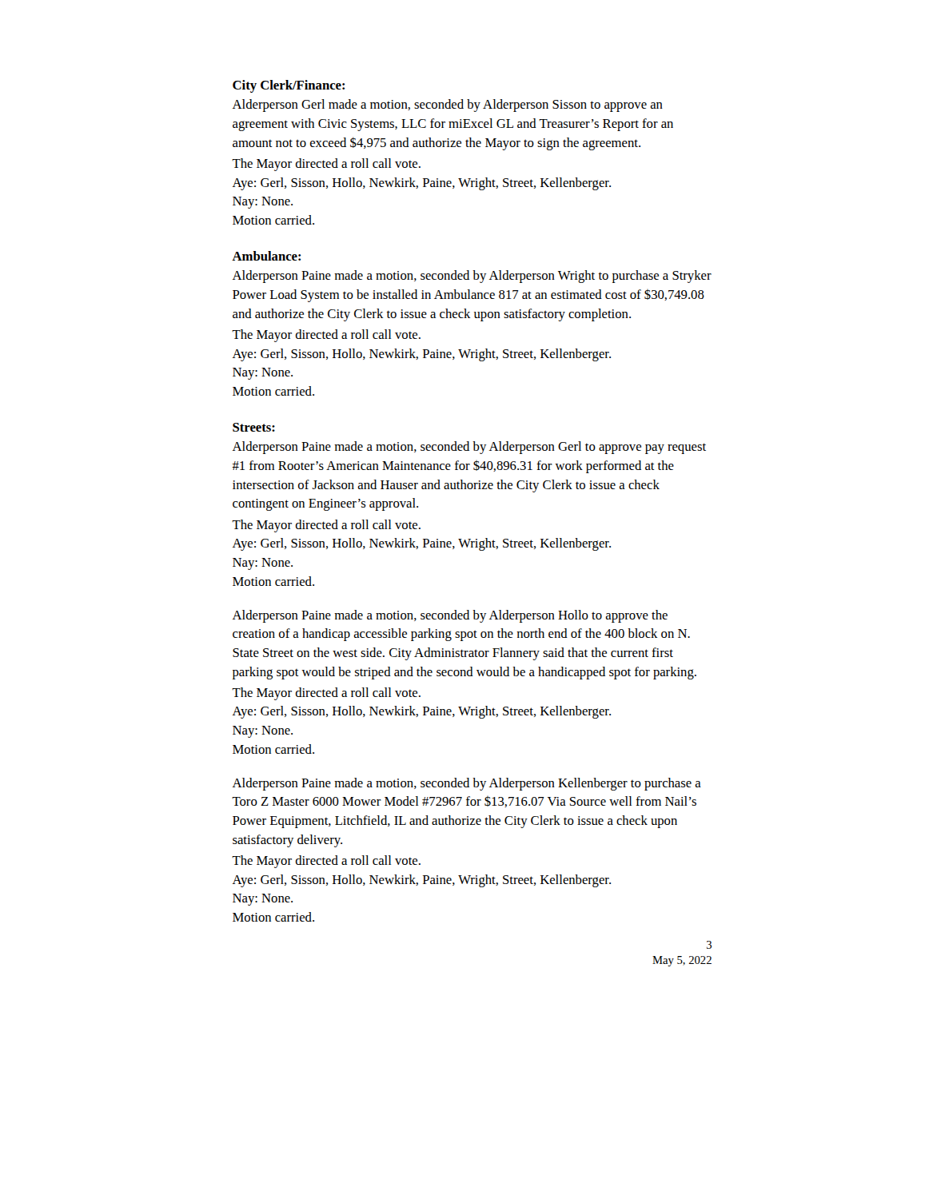City Clerk/Finance:
Alderperson Gerl made a motion, seconded by Alderperson Sisson to approve an agreement with Civic Systems, LLC for miExcel GL and Treasurer’s Report for an amount not to exceed $4,975 and authorize the Mayor to sign the agreement.
The Mayor directed a roll call vote.
Aye: Gerl, Sisson, Hollo, Newkirk, Paine, Wright, Street, Kellenberger.
Nay: None.
Motion carried.
Ambulance:
Alderperson Paine made a motion, seconded by Alderperson Wright to purchase a Stryker Power Load System to be installed in Ambulance 817 at an estimated cost of $30,749.08 and authorize the City Clerk to issue a check upon satisfactory completion.
The Mayor directed a roll call vote.
Aye: Gerl, Sisson, Hollo, Newkirk, Paine, Wright, Street, Kellenberger.
Nay: None.
Motion carried.
Streets:
Alderperson Paine made a motion, seconded by Alderperson Gerl to approve pay request #1 from Rooter’s American Maintenance for $40,896.31 for work performed at the intersection of Jackson and Hauser and authorize the City Clerk to issue a check contingent on Engineer’s approval.
The Mayor directed a roll call vote.
Aye: Gerl, Sisson, Hollo, Newkirk, Paine, Wright, Street, Kellenberger.
Nay: None.
Motion carried.
Alderperson Paine made a motion, seconded by Alderperson Hollo to approve the creation of a handicap accessible parking spot on the north end of the 400 block on N. State Street on the west side. City Administrator Flannery said that the current first parking spot would be striped and the second would be a handicapped spot for parking.
The Mayor directed a roll call vote.
Aye: Gerl, Sisson, Hollo, Newkirk, Paine, Wright, Street, Kellenberger.
Nay: None.
Motion carried.
Alderperson Paine made a motion, seconded by Alderperson Kellenberger to purchase a Toro Z Master 6000 Mower Model #72967 for $13,716.07 Via Source well from Nail’s Power Equipment, Litchfield, IL and authorize the City Clerk to issue a check upon satisfactory delivery.
The Mayor directed a roll call vote.
Aye: Gerl, Sisson, Hollo, Newkirk, Paine, Wright, Street, Kellenberger.
Nay: None.
Motion carried.
3
May 5, 2022